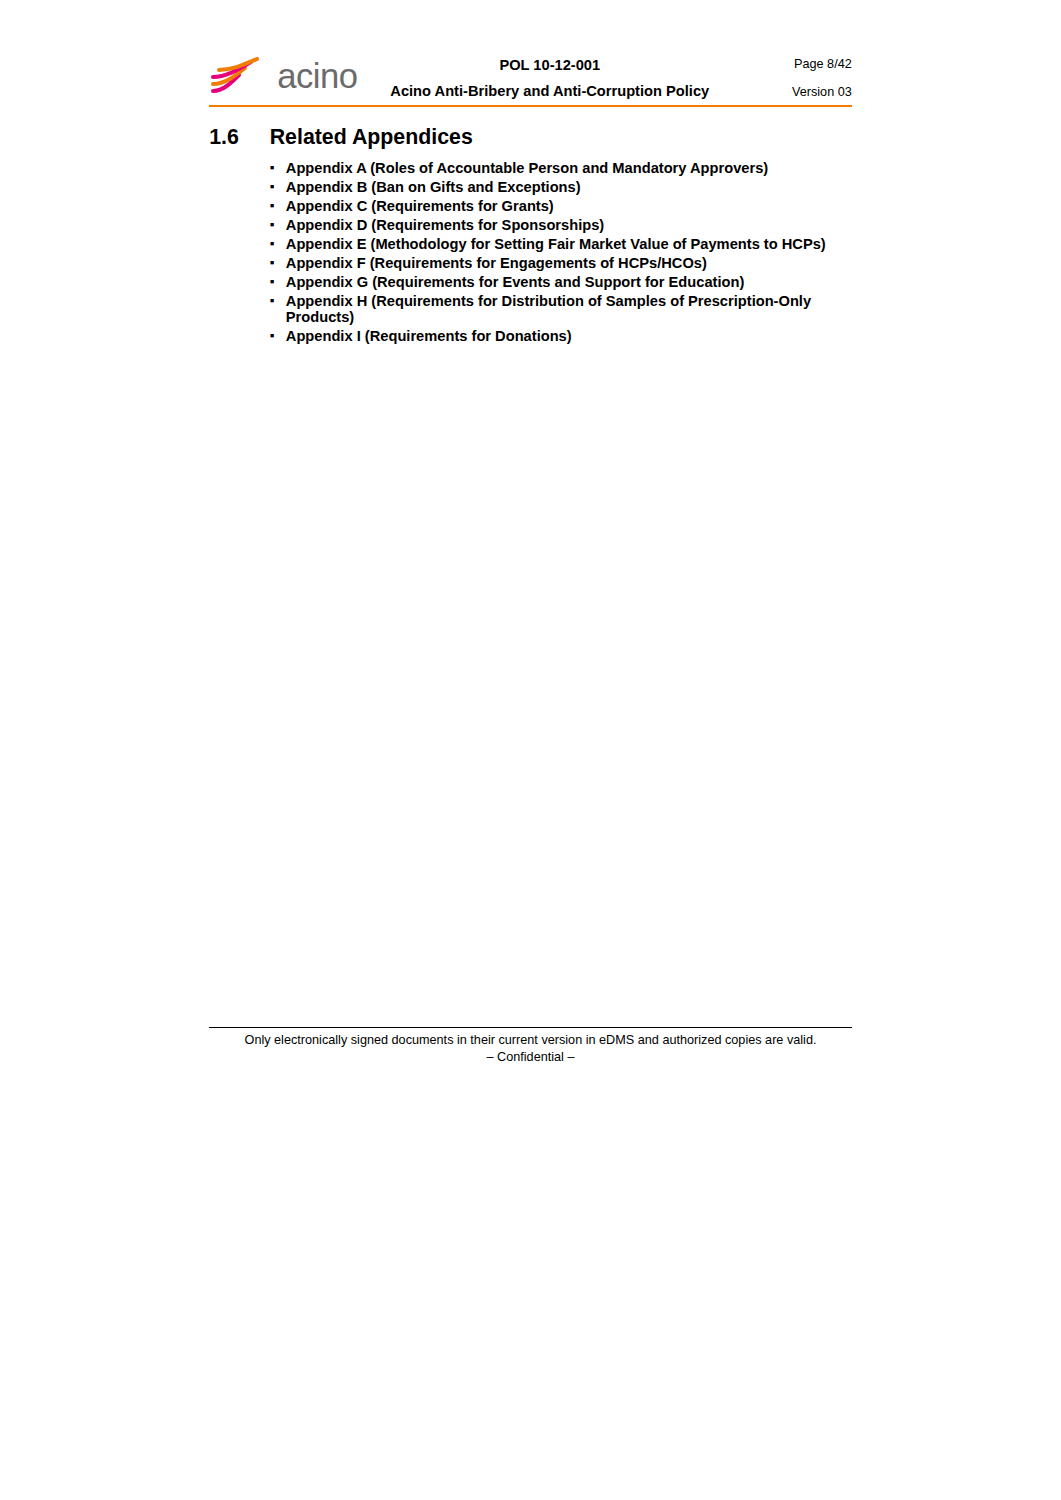| acino | POL 10-12-001 Acino Anti-Bribery and Anti-Corruption Policy | Page 8/42 Version 03 |
1.6 Related Appendices
Appendix A (Roles of Accountable Person and Mandatory Approvers)
Appendix B (Ban on Gifts and Exceptions)
Appendix C (Requirements for Grants)
Appendix D (Requirements for Sponsorships)
Appendix E (Methodology for Setting Fair Market Value of Payments to HCPs)
Appendix F (Requirements for Engagements of HCPs/HCOs)
Appendix G (Requirements for Events and Support for Education)
Appendix H (Requirements for Distribution of Samples of Prescription-Only Products)
Appendix I (Requirements for Donations)
Only electronically signed documents in their current version in eDMS and authorized copies are valid.
– Confidential –